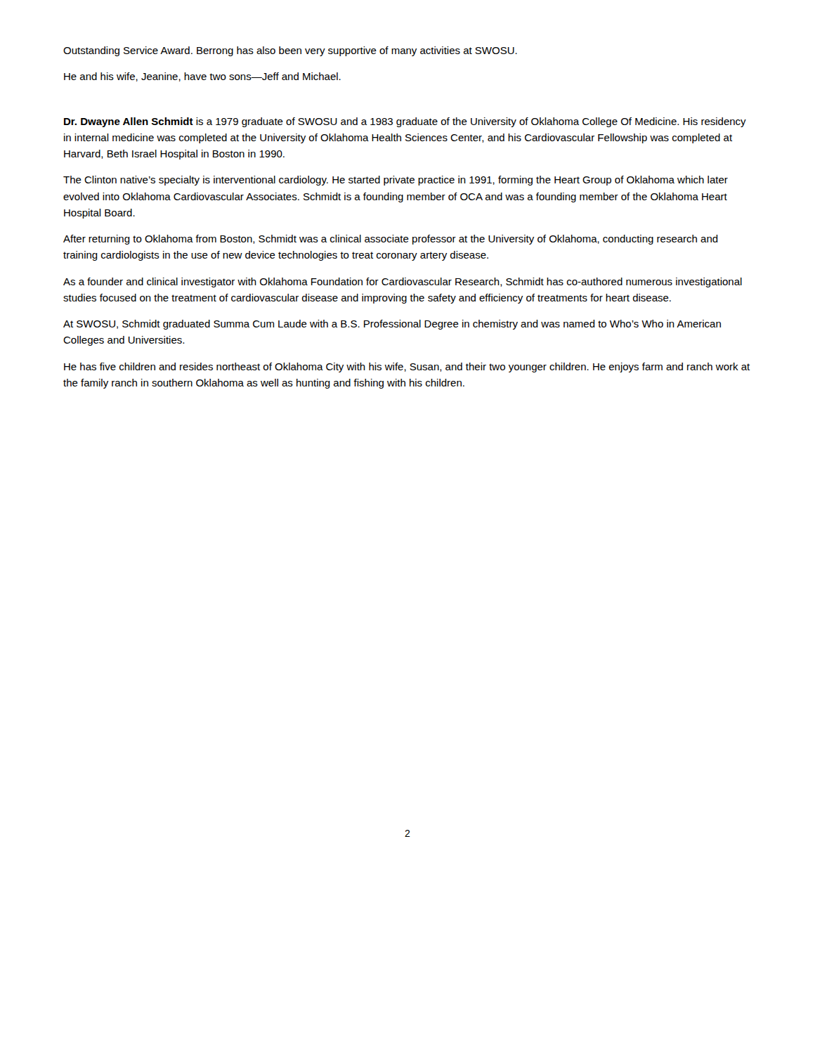Outstanding Service Award. Berrong has also been very supportive of many activities at SWOSU.
He and his wife, Jeanine, have two sons—Jeff and Michael.
Dr. Dwayne Allen Schmidt is a 1979 graduate of SWOSU and a 1983 graduate of the University of Oklahoma College Of Medicine. His residency in internal medicine was completed at the University of Oklahoma Health Sciences Center, and his Cardiovascular Fellowship was completed at Harvard, Beth Israel Hospital in Boston in 1990.
The Clinton native’s specialty is interventional cardiology. He started private practice in 1991, forming the Heart Group of Oklahoma which later evolved into Oklahoma Cardiovascular Associates. Schmidt is a founding member of OCA and was a founding member of the Oklahoma Heart Hospital Board.
After returning to Oklahoma from Boston, Schmidt was a clinical associate professor at the University of Oklahoma, conducting research and training cardiologists in the use of new device technologies to treat coronary artery disease.
As a founder and clinical investigator with Oklahoma Foundation for Cardiovascular Research, Schmidt has co-authored numerous investigational studies focused on the treatment of cardiovascular disease and improving the safety and efficiency of treatments for heart disease.
At SWOSU, Schmidt graduated Summa Cum Laude with a B.S. Professional Degree in chemistry and was named to Who’s Who in American Colleges and Universities.
He has five children and resides northeast of Oklahoma City with his wife, Susan, and their two younger children. He enjoys farm and ranch work at the family ranch in southern Oklahoma as well as hunting and fishing with his children.
2